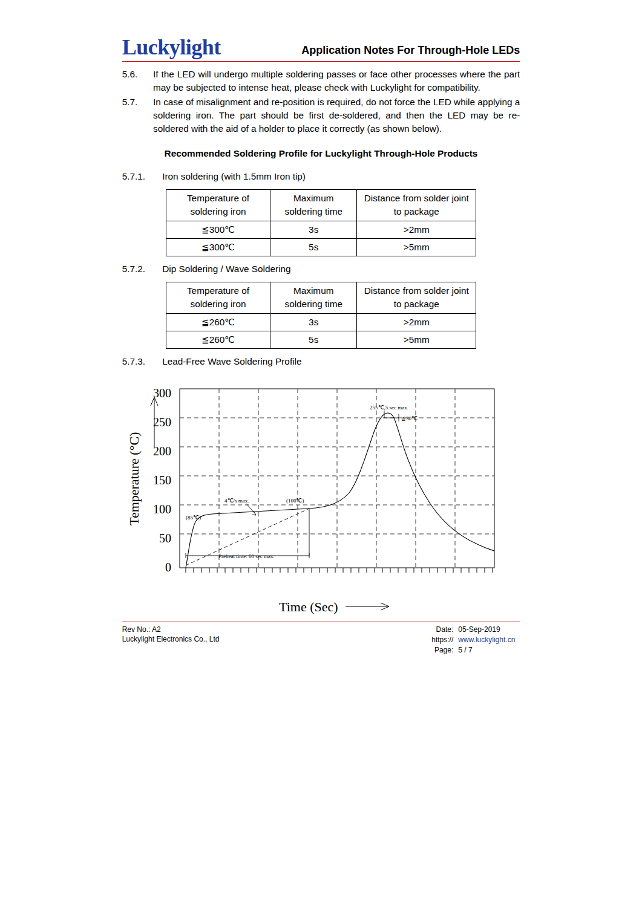Lucky light
Application Notes For Through-Hole LEDs
5.6.
If the LED will undergo multiple soldering passes or face other processes where the part may be subjected to intense heat, please check with Luckylight for compatibility.
5.7.
In case of misalignment and re-position is required, do not force the LED while applying a soldering iron. The part should be first de-soldered, and then the LED may be re-soldered with the aid of a holder to place it correctly (as shown below).
Recommended Soldering Profile for Luckylight Through-Hole Products
5.7.1.
Iron soldering (with 1.5mm Iron tip)
| Temperature of soldering iron | Maximum soldering time | Distance from solder joint to package |
| --- | --- | --- |
| ≦300℃ | 3s | >2mm |
| ≦300℃ | 5s | >5mm |
5.7.2.
Dip Soldering / Wave Soldering
| Temperature of soldering iron | Maximum soldering time | Distance from solder joint to package |
| --- | --- | --- |
| ≦260℃ | 3s | >2mm |
| ≦260℃ | 5s | >5mm |
5.7.3.
Lead-Free Wave Soldering Profile
Temperature (°C) Time (Sec) 300 250 200 150 100 50 0 255℃,5 sec max. ≦30℃ 4℃/s max. (100℃) (85℃) Preheat time: 60 sec max.
Rev No.: A2
Luckylight Electronics Co., Ltd
Date:
05-Sep-2019
https://
www.luckylight.cn
Page:
5 / 7